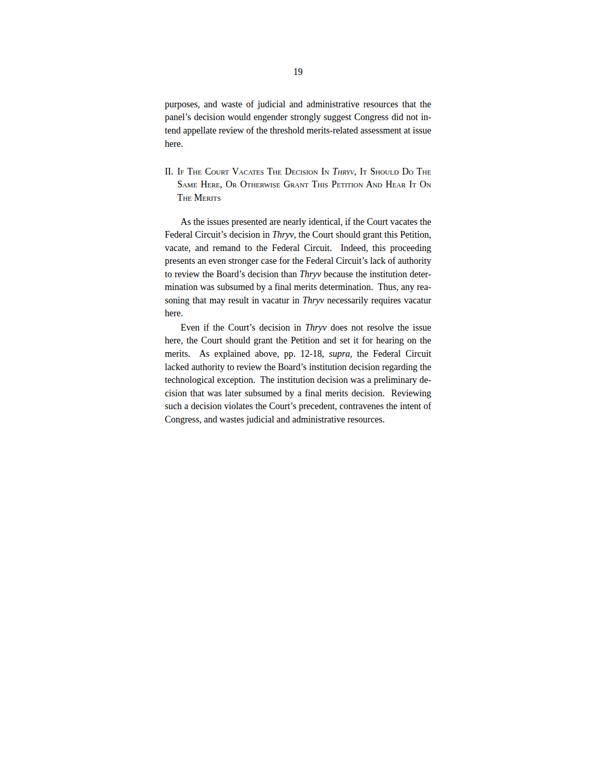19
purposes, and waste of judicial and administrative resources that the panel’s decision would engender strongly suggest Congress did not intend appellate review of the threshold merits-related assessment at issue here.
II. If The Court Vacates The Decision In Thryv, It Should Do The Same Here, Or Otherwise Grant This Petition And Hear It On The Merits
As the issues presented are nearly identical, if the Court vacates the Federal Circuit’s decision in Thryv, the Court should grant this Petition, vacate, and remand to the Federal Circuit. Indeed, this proceeding presents an even stronger case for the Federal Circuit’s lack of authority to review the Board’s decision than Thryv because the institution determination was subsumed by a final merits determination. Thus, any reasoning that may result in vacatur in Thryv necessarily requires vacatur here.
Even if the Court’s decision in Thryv does not resolve the issue here, the Court should grant the Petition and set it for hearing on the merits. As explained above, pp. 12-18, supra, the Federal Circuit lacked authority to review the Board’s institution decision regarding the technological exception. The institution decision was a preliminary decision that was later subsumed by a final merits decision. Reviewing such a decision violates the Court’s precedent, contravenes the intent of Congress, and wastes judicial and administrative resources.